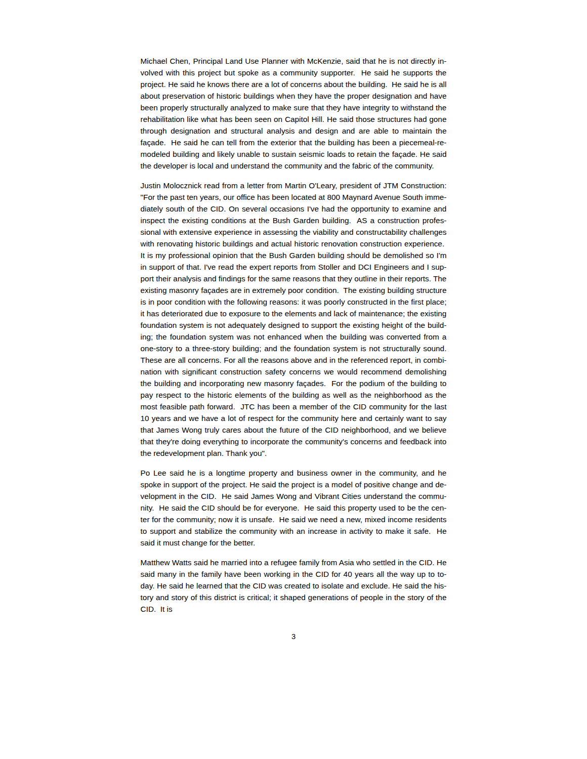Michael Chen, Principal Land Use Planner with McKenzie, said that he is not directly involved with this project but spoke as a community supporter. He said he supports the project. He said he knows there are a lot of concerns about the building. He said he is all about preservation of historic buildings when they have the proper designation and have been properly structurally analyzed to make sure that they have integrity to withstand the rehabilitation like what has been seen on Capitol Hill. He said those structures had gone through designation and structural analysis and design and are able to maintain the façade. He said he can tell from the exterior that the building has been a piecemeal-remodeled building and likely unable to sustain seismic loads to retain the façade. He said the developer is local and understand the community and the fabric of the community.
Justin Molocznick read from a letter from Martin O'Leary, president of JTM Construction: "For the past ten years, our office has been located at 800 Maynard Avenue South immediately south of the CID. On several occasions I've had the opportunity to examine and inspect the existing conditions at the Bush Garden building. AS a construction professional with extensive experience in assessing the viability and constructability challenges with renovating historic buildings and actual historic renovation construction experience. It is my professional opinion that the Bush Garden building should be demolished so I'm in support of that. I've read the expert reports from Stoller and DCI Engineers and I support their analysis and findings for the same reasons that they outline in their reports. The existing masonry façades are in extremely poor condition. The existing building structure is in poor condition with the following reasons: it was poorly constructed in the first place; it has deteriorated due to exposure to the elements and lack of maintenance; the existing foundation system is not adequately designed to support the existing height of the building; the foundation system was not enhanced when the building was converted from a one-story to a three-story building; and the foundation system is not structurally sound. These are all concerns. For all the reasons above and in the referenced report, in combination with significant construction safety concerns we would recommend demolishing the building and incorporating new masonry façades. For the podium of the building to pay respect to the historic elements of the building as well as the neighborhood as the most feasible path forward. JTC has been a member of the CID community for the last 10 years and we have a lot of respect for the community here and certainly want to say that James Wong truly cares about the future of the CID neighborhood, and we believe that they're doing everything to incorporate the community's concerns and feedback into the redevelopment plan. Thank you".
Po Lee said he is a longtime property and business owner in the community, and he spoke in support of the project. He said the project is a model of positive change and development in the CID. He said James Wong and Vibrant Cities understand the community. He said the CID should be for everyone. He said this property used to be the center for the community; now it is unsafe. He said we need a new, mixed income residents to support and stabilize the community with an increase in activity to make it safe. He said it must change for the better.
Matthew Watts said he married into a refugee family from Asia who settled in the CID. He said many in the family have been working in the CID for 40 years all the way up to today. He said he learned that the CID was created to isolate and exclude. He said the history and story of this district is critical; it shaped generations of people in the story of the CID. It is
3